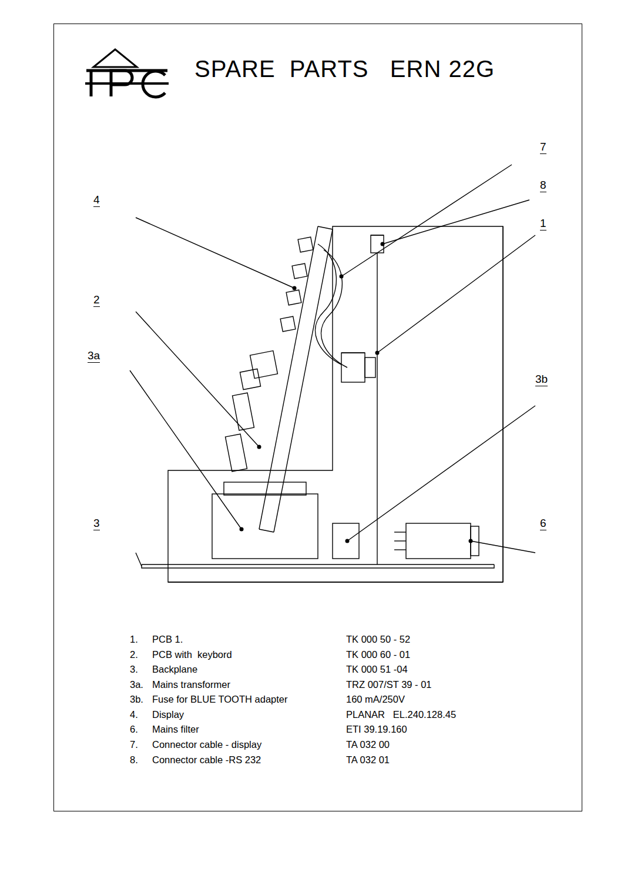SPARE PARTS ERN 22G
4
2
3a
3
7
8
1
3b
6
| 1. | PCB 1. | TK 000 50 - 52 |
| 2. | PCB with keybord | TK 000 60 - 01 |
| 3. | Backplane | TK 000 51 -04 |
| 3a. | Mains transformer | TRZ 007/ST 39 - 01 |
| 3b. | Fuse for BLUE TOOTH adapter | 160 mA/250V |
| 4. | Display | PLANAR EL.240.128.45 |
| 6. | Mains filter | ETI 39.19.160 |
| 7. | Connector cable - display | TA 032 00 |
| 8. | Connector cable -RS 232 | TA 032 01 |